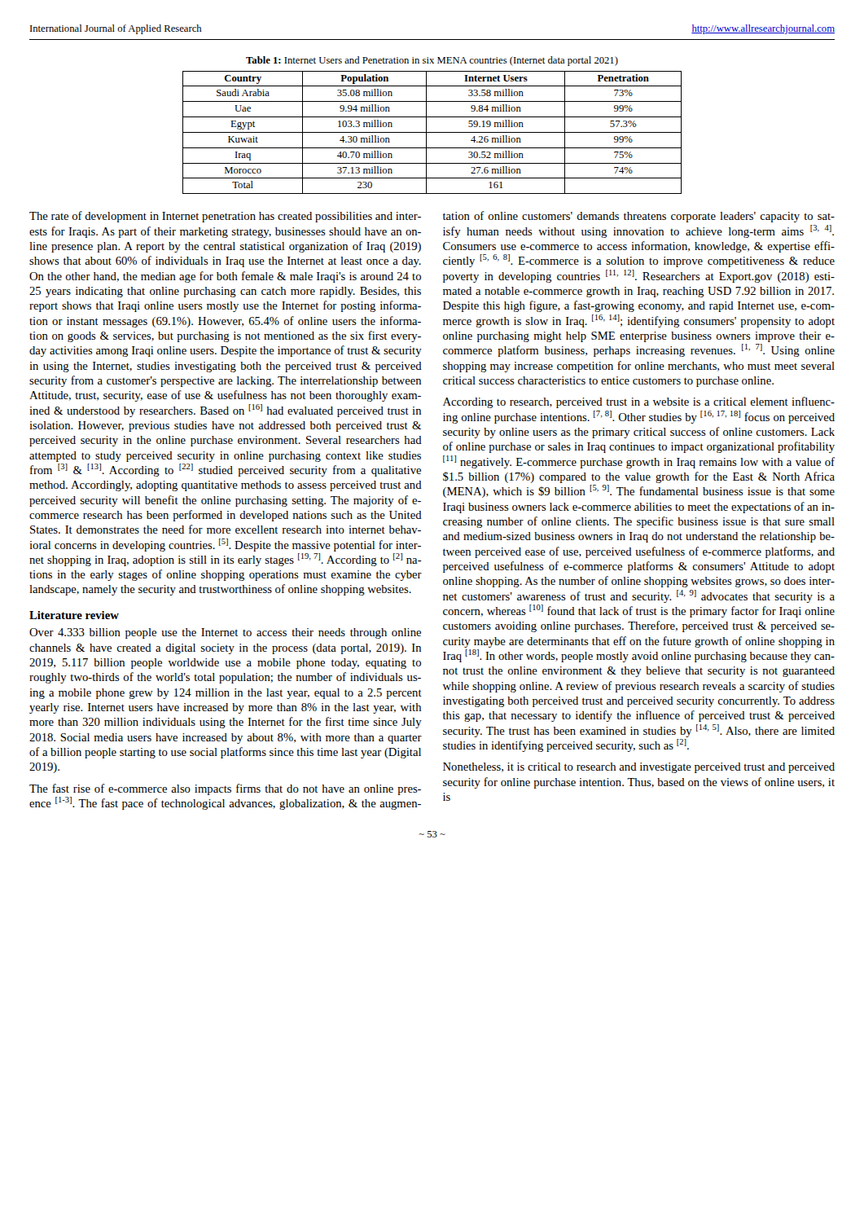International Journal of Applied Research http://www.allresearchjournal.com
Table 1: Internet Users and Penetration in six MENA countries (Internet data portal 2021)
| Country | Population | Internet Users | Penetration |
| --- | --- | --- | --- |
| Saudi Arabia | 35.08 million | 33.58 million | 73% |
| Uae | 9.94 million | 9.84 million | 99% |
| Egypt | 103.3 million | 59.19 million | 57.3% |
| Kuwait | 4.30 million | 4.26 million | 99% |
| Iraq | 40.70 million | 30.52 million | 75% |
| Morocco | 37.13 million | 27.6 million | 74% |
| Total | 230 | 161 | |
The rate of development in Internet penetration has created possibilities and interests for Iraqis. As part of their marketing strategy, businesses should have an online presence plan. A report by the central statistical organization of Iraq (2019) shows that about 60% of individuals in Iraq use the Internet at least once a day. On the other hand, the median age for both female & male Iraqi's is around 24 to 25 years indicating that online purchasing can catch more rapidly. Besides, this report shows that Iraqi online users mostly use the Internet for posting information or instant messages (69.1%). However, 65.4% of online users the information on goods & services, but purchasing is not mentioned as the six first everyday activities among Iraqi online users. Despite the importance of trust & security in using the Internet, studies investigating both the perceived trust & perceived security from a customer's perspective are lacking. The interrelationship between Attitude, trust, security, ease of use & usefulness has not been thoroughly examined & understood by researchers. Based on [16] had evaluated perceived trust in isolation. However, previous studies have not addressed both perceived trust & perceived security in the online purchase environment. Several researchers had attempted to study perceived security in online purchasing context like studies from [3] & [13]. According to [22] studied perceived security from a qualitative method. Accordingly, adopting quantitative methods to assess perceived trust and perceived security will benefit the online purchasing setting. The majority of e-commerce research has been performed in developed nations such as the United States. It demonstrates the need for more excellent research into internet behavioral concerns in developing countries. [5]. Despite the massive potential for internet shopping in Iraq, adoption is still in its early stages [19, 7]. According to [2] nations in the early stages of online shopping operations must examine the cyber landscape, namely the security and trustworthiness of online shopping websites.
Literature review
Over 4.333 billion people use the Internet to access their needs through online channels & have created a digital society in the process (data portal, 2019). In 2019, 5.117 billion people worldwide use a mobile phone today, equating to roughly two-thirds of the world's total population; the number of individuals using a mobile phone grew by 124 million in the last year, equal to a 2.5 percent yearly rise. Internet users have increased by more than 8% in the last year, with more than 320 million individuals using the Internet for the first time since July 2018. Social media users have increased by about 8%, with more than a quarter of a billion people starting to use social platforms since this time last year (Digital 2019).
The fast rise of e-commerce also impacts firms that do not have an online presence [1-3]. The fast pace of technological advances, globalization, & the augmentation of online customers' demands threatens corporate leaders' capacity to satisfy human needs without using innovation to achieve long-term aims [3, 4]. Consumers use e-commerce to access information, knowledge, & expertise efficiently [5, 6, 8]. E-commerce is a solution to improve competitiveness & reduce poverty in developing countries [11, 12]. Researchers at Export.gov (2018) estimated a notable e-commerce growth in Iraq, reaching USD 7.92 billion in 2017. Despite this high figure, a fast-growing economy, and rapid Internet use, e-commerce growth is slow in Iraq. [16, 14]; identifying consumers' propensity to adopt online purchasing might help SME enterprise business owners improve their e-commerce platform business, perhaps increasing revenues. [1, 7]. Using online shopping may increase competition for online merchants, who must meet several critical success characteristics to entice customers to purchase online.
According to research, perceived trust in a website is a critical element influencing online purchase intentions. [7, 8]. Other studies by [16, 17, 18] focus on perceived security by online users as the primary critical success of online customers. Lack of online purchase or sales in Iraq continues to impact organizational profitability [11] negatively. E-commerce purchase growth in Iraq remains low with a value of $1.5 billion (17%) compared to the value growth for the East & North Africa (MENA), which is $9 billion [5, 9]. The fundamental business issue is that some Iraqi business owners lack e-commerce abilities to meet the expectations of an increasing number of online clients. The specific business issue is that sure small and medium-sized business owners in Iraq do not understand the relationship between perceived ease of use, perceived usefulness of e-commerce platforms, and perceived usefulness of e-commerce platforms & consumers' Attitude to adopt online shopping. As the number of online shopping websites grows, so does internet customers' awareness of trust and security. [4, 9] advocates that security is a concern, whereas [10] found that lack of trust is the primary factor for Iraqi online customers avoiding online purchases. Therefore, perceived trust & perceived security maybe are determinants that eff on the future growth of online shopping in Iraq [18]. In other words, people mostly avoid online purchasing because they cannot trust the online environment & they believe that security is not guaranteed while shopping online. A review of previous research reveals a scarcity of studies investigating both perceived trust and perceived security concurrently. To address this gap, that necessary to identify the influence of perceived trust & perceived security. The trust has been examined in studies by [14, 5]. Also, there are limited studies in identifying perceived security, such as [2].
Nonetheless, it is critical to research and investigate perceived trust and perceived security for online purchase intention. Thus, based on the views of online users, it is
~ 53 ~